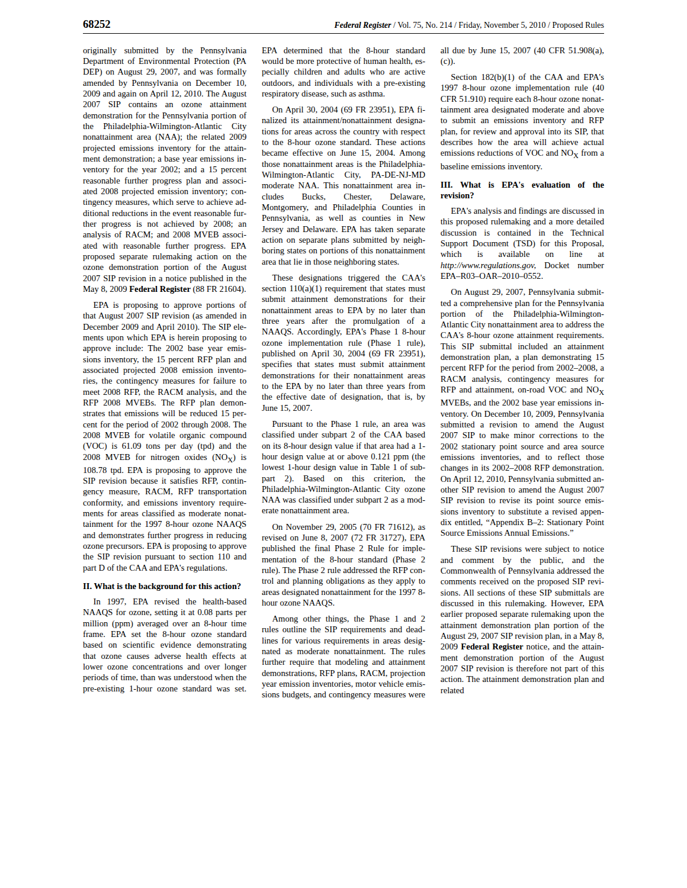68252
Federal Register / Vol. 75, No. 214 / Friday, November 5, 2010 / Proposed Rules
originally submitted by the Pennsylvania Department of Environmental Protection (PA DEP) on August 29, 2007, and was formally amended by Pennsylvania on December 10, 2009 and again on April 12, 2010. The August 2007 SIP contains an ozone attainment demonstration for the Pennsylvania portion of the Philadelphia-Wilmington-Atlantic City nonattainment area (NAA); the related 2009 projected emissions inventory for the attainment demonstration; a base year emissions inventory for the year 2002; and a 15 percent reasonable further progress plan and associated 2008 projected emission inventory; contingency measures, which serve to achieve additional reductions in the event reasonable further progress is not achieved by 2008; an analysis of RACM; and 2008 MVEB associated with reasonable further progress. EPA proposed separate rulemaking action on the ozone demonstration portion of the August 2007 SIP revision in a notice published in the May 8, 2009 Federal Register (88 FR 21604).
EPA is proposing to approve portions of that August 2007 SIP revision (as amended in December 2009 and April 2010). The SIP elements upon which EPA is herein proposing to approve include: The 2002 base year emissions inventory, the 15 percent RFP plan and associated projected 2008 emission inventories, the contingency measures for failure to meet 2008 RFP, the RACM analysis, and the RFP 2008 MVEBs. The RFP plan demonstrates that emissions will be reduced 15 percent for the period of 2002 through 2008. The 2008 MVEB for volatile organic compound (VOC) is 61.09 tons per day (tpd) and the 2008 MVEB for nitrogen oxides (NOX) is 108.78 tpd. EPA is proposing to approve the SIP revision because it satisfies RFP, contingency measure, RACM, RFP transportation conformity, and emissions inventory requirements for areas classified as moderate nonattainment for the 1997 8-hour ozone NAAQS and demonstrates further progress in reducing ozone precursors. EPA is proposing to approve the SIP revision pursuant to section 110 and part D of the CAA and EPA's regulations.
II. What is the background for this action?
In 1997, EPA revised the health-based NAAQS for ozone, setting it at 0.08 parts per million (ppm) averaged over an 8-hour time frame. EPA set the 8-hour ozone standard based on scientific evidence demonstrating that ozone causes adverse health effects at lower ozone concentrations and over longer periods of time, than was understood when the pre-existing 1-hour ozone standard was set. EPA determined that the 8-hour standard would be more protective of human health, especially children and adults who are active outdoors, and individuals with a pre-existing respiratory disease, such as asthma.
On April 30, 2004 (69 FR 23951), EPA finalized its attainment/nonattainment designations for areas across the country with respect to the 8-hour ozone standard. These actions became effective on June 15, 2004. Among those nonattainment areas is the Philadelphia-Wilmington-Atlantic City, PA-DE-NJ-MD moderate NAA. This nonattainment area includes Bucks, Chester, Delaware, Montgomery, and Philadelphia Counties in Pennsylvania, as well as counties in New Jersey and Delaware. EPA has taken separate action on separate plans submitted by neighboring states on portions of this nonattainment area that lie in those neighboring states.
These designations triggered the CAA's section 110(a)(1) requirement that states must submit attainment demonstrations for their nonattainment areas to EPA by no later than three years after the promulgation of a NAAQS. Accordingly, EPA's Phase 1 8-hour ozone implementation rule (Phase 1 rule), published on April 30, 2004 (69 FR 23951), specifies that states must submit attainment demonstrations for their nonattainment areas to the EPA by no later than three years from the effective date of designation, that is, by June 15, 2007.
Pursuant to the Phase 1 rule, an area was classified under subpart 2 of the CAA based on its 8-hour design value if that area had a 1-hour design value at or above 0.121 ppm (the lowest 1-hour design value in Table 1 of subpart 2). Based on this criterion, the Philadelphia-Wilmington-Atlantic City ozone NAA was classified under subpart 2 as a moderate nonattainment area.
On November 29, 2005 (70 FR 71612), as revised on June 8, 2007 (72 FR 31727), EPA published the final Phase 2 Rule for implementation of the 8-hour standard (Phase 2 rule). The Phase 2 rule addressed the RFP control and planning obligations as they apply to areas designated nonattainment for the 1997 8-hour ozone NAAQS.
Among other things, the Phase 1 and 2 rules outline the SIP requirements and deadlines for various requirements in areas designated as moderate nonattainment. The rules further require that modeling and attainment demonstrations, RFP plans, RACM, projection year emission inventories, motor vehicle emissions budgets, and contingency measures were all due by June 15, 2007 (40 CFR 51.908(a), (c)).
Section 182(b)(1) of the CAA and EPA's 1997 8-hour ozone implementation rule (40 CFR 51.910) require each 8-hour ozone nonattainment area designated moderate and above to submit an emissions inventory and RFP plan, for review and approval into its SIP, that describes how the area will achieve actual emissions reductions of VOC and NOX from a baseline emissions inventory.
III. What is EPA's evaluation of the revision?
EPA's analysis and findings are discussed in this proposed rulemaking and a more detailed discussion is contained in the Technical Support Document (TSD) for this Proposal, which is available on line at http://www.regulations.gov, Docket number EPA–R03–OAR–2010–0552.
On August 29, 2007, Pennsylvania submitted a comprehensive plan for the Pennsylvania portion of the Philadelphia-Wilmington-Atlantic City nonattainment area to address the CAA's 8-hour ozone attainment requirements. This SIP submittal included an attainment demonstration plan, a plan demonstrating 15 percent RFP for the period from 2002–2008, a RACM analysis, contingency measures for RFP and attainment, on-road VOC and NOX MVEBs, and the 2002 base year emissions inventory. On December 10, 2009, Pennsylvania submitted a revision to amend the August 2007 SIP to make minor corrections to the 2002 stationary point source and area source emissions inventories, and to reflect those changes in its 2002–2008 RFP demonstration. On April 12, 2010, Pennsylvania submitted another SIP revision to amend the August 2007 SIP revision to revise its point source emissions inventory to substitute a revised appendix entitled, “Appendix B–2: Stationary Point Source Emissions Annual Emissions.”
These SIP revisions were subject to notice and comment by the public, and the Commonwealth of Pennsylvania addressed the comments received on the proposed SIP revisions. All sections of these SIP submittals are discussed in this rulemaking. However, EPA earlier proposed separate rulemaking upon the attainment demonstration plan portion of the August 29, 2007 SIP revision plan, in a May 8, 2009 Federal Register notice, and the attainment demonstration portion of the August 2007 SIP revision is therefore not part of this action. The attainment demonstration plan and related